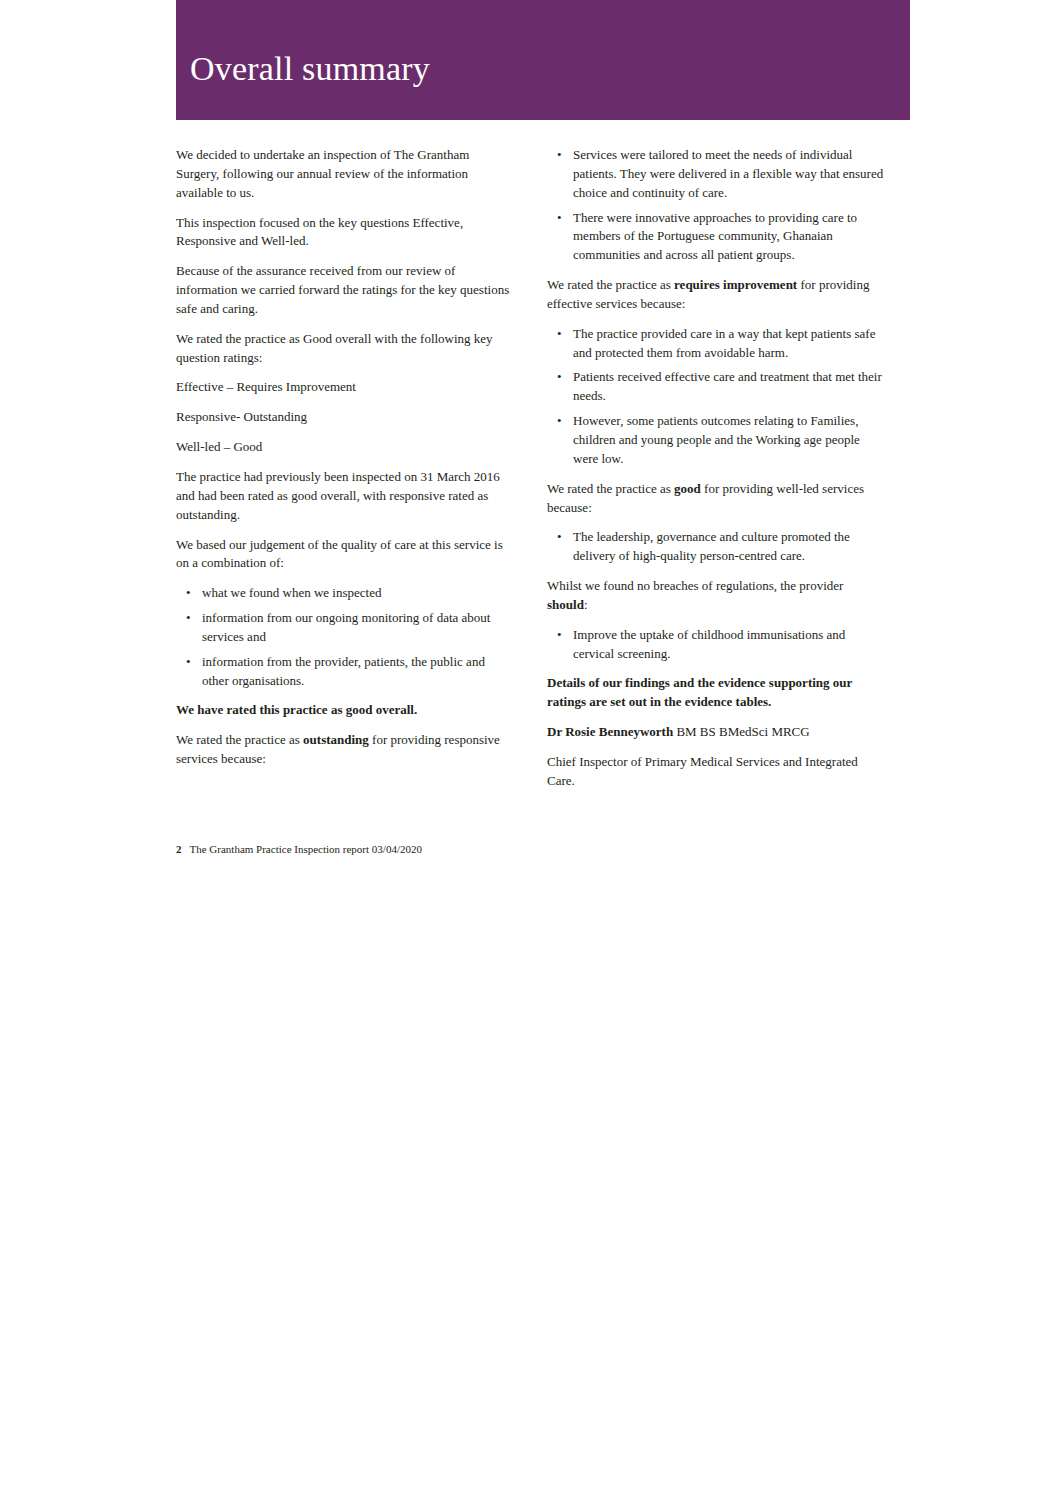Overall summary
We decided to undertake an inspection of The Grantham Surgery, following our annual review of the information available to us.
This inspection focused on the key questions Effective, Responsive and Well-led.
Because of the assurance received from our review of information we carried forward the ratings for the key questions safe and caring.
We rated the practice as Good overall with the following key question ratings:
Effective – Requires Improvement
Responsive- Outstanding
Well-led – Good
The practice had previously been inspected on 31 March 2016 and had been rated as good overall, with responsive rated as outstanding.
We based our judgement of the quality of care at this service is on a combination of:
what we found when we inspected
information from our ongoing monitoring of data about services and
information from the provider, patients, the public and other organisations.
We have rated this practice as good overall.
We rated the practice as outstanding for providing responsive services because:
Services were tailored to meet the needs of individual patients. They were delivered in a flexible way that ensured choice and continuity of care.
There were innovative approaches to providing care to members of the Portuguese community, Ghanaian communities and across all patient groups.
We rated the practice as requires improvement for providing effective services because:
The practice provided care in a way that kept patients safe and protected them from avoidable harm.
Patients received effective care and treatment that met their needs.
However, some patients outcomes relating to Families, children and young people and the Working age people were low.
We rated the practice as good for providing well-led services because:
The leadership, governance and culture promoted the delivery of high-quality person-centred care.
Whilst we found no breaches of regulations, the provider should:
Improve the uptake of childhood immunisations and cervical screening.
Details of our findings and the evidence supporting our ratings are set out in the evidence tables.
Dr Rosie Benneyworth BM BS BMedSci MRCG
Chief Inspector of Primary Medical Services and Integrated Care.
2 The Grantham Practice Inspection report 03/04/2020